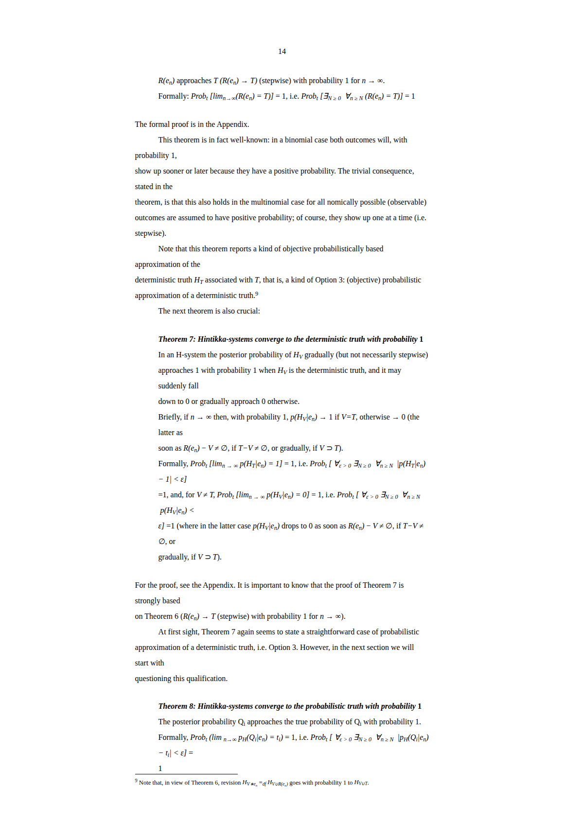14
R(en) approaches T (R(en) → T) (stepwise) with probability 1 for n → ∞.
Formally: Probt [limn→∞(R(en) = T)] = 1, i.e. Probt [∃N ≥ 0 ∀n ≥ N (R(en) = T)] = 1
The formal proof is in the Appendix.
This theorem is in fact well-known: in a binomial case both outcomes will, with probability 1,
show up sooner or later because they have a positive probability. The trivial consequence, stated in the
theorem, is that this also holds in the multinomial case for all nomically possible (observable)
outcomes are assumed to have positive probability; of course, they show up one at a time (i.e.
stepwise).
Note that this theorem reports a kind of objective probabilistically based approximation of the
deterministic truth HT associated with T, that is, a kind of Option 3: (objective) probabilistic
approximation of a deterministic truth.9
The next theorem is also crucial:
Theorem 7: Hintikka-systems converge to the deterministic truth with probability 1
In an H-system the posterior probability of HV gradually (but not necessarily stepwise)
approaches 1 with probability 1 when HV is the deterministic truth, and it may suddenly fall
down to 0 or gradually approach 0 otherwise.
Briefly, if n → ∞ then, with probability 1, p(HV|en) → 1 if V=T, otherwise → 0 (the latter as
soon as R(en) − V ≠ ∅, if T−V ≠ ∅, or gradually, if V ⊃ T).
Formally, Probt [limn → ∞ p(HT|en) = 1] = 1, i.e. Probt [ ∀ε > 0 ∃N ≥ 0 ∀n ≥ N |p(HT|en) − 1| < ε]
=1, and, for V ≠ T, Probt [limn → ∞ p(HV|en) = 0] = 1, i.e. Probt [ ∀ε > 0 ∃N ≥ 0 ∀n ≥ N p(HV|en) <
ε] =1 (where in the latter case p(HV|en) drops to 0 as soon as R(en) − V ≠ ∅, if T−V ≠ ∅, or
gradually, if V ⊃ T).
For the proof, see the Appendix. It is important to know that the proof of Theorem 7 is strongly based
on Theorem 6 (R(en) → T (stepwise) with probability 1 for n → ∞).
At first sight, Theorem 7 again seems to state a straightforward case of probabilistic
approximation of a deterministic truth, i.e. Option 3. However, in the next section we will start with
questioning this qualification.
Theorem 8: Hintikka-systems converge to the probabilistic truth with probability 1
The posterior probability Qi approaches the true probability of Qi with probability 1.
Formally, Probt (lim n→∞ pH(Qi|en) = ti) = 1, i.e. Probt [ ∀ε > 0 ∃N ≥ 0 ∀n ≥ N |pH(Qi|en) − ti| < ε] =
1
9 Note that, in view of Theorem 6, revision HV∗en =df HV∪R(en) goes with probability 1 to HV∪T.